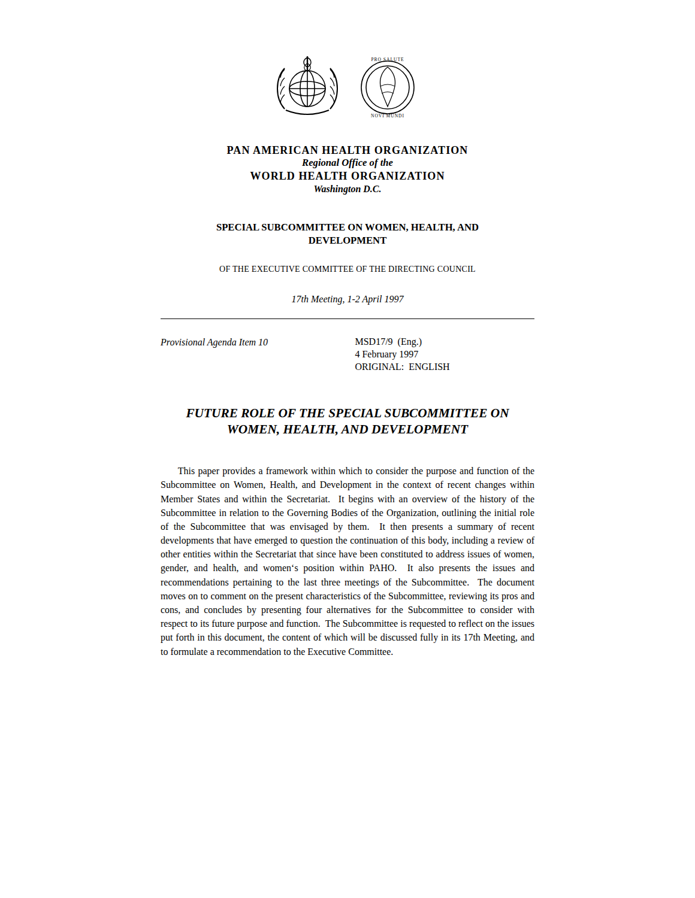PRO SALUTE NOVI MUNDI
PAN AMERICAN HEALTH ORGANIZATION
Regional Office of the
WORLD HEALTH ORGANIZATION
Washington D.C.
SPECIAL SUBCOMMITTEE ON WOMEN, HEALTH, AND
DEVELOPMENT
OF THE EXECUTIVE COMMITTEE OF THE DIRECTING COUNCIL
17th Meeting, 1-2 April 1997
| Provisional Agenda Item 10 | MSD17/9 (Eng.) 4 February 1997 ORIGINAL: ENGLISH |
FUTURE ROLE OF THE SPECIAL SUBCOMMITTEE ON WOMEN, HEALTH, AND DEVELOPMENT
This paper provides a framework within which to consider the purpose and function of the Subcommittee on Women, Health, and Development in the context of recent changes within Member States and within the Secretariat. It begins with an overview of the history of the Subcommittee in relation to the Governing Bodies of the Organization, outlining the initial role of the Subcommittee that was envisaged by them. It then presents a summary of recent developments that have emerged to question the continuation of this body, including a review of other entities within the Secretariat that since have been constituted to address issues of women, gender, and health, and women‘s position within PAHO. It also presents the issues and recommendations pertaining to the last three meetings of the Subcommittee. The document moves on to comment on the present characteristics of the Subcommittee, reviewing its pros and cons, and concludes by presenting four alternatives for the Subcommittee to consider with respect to its future purpose and function. The Subcommittee is requested to reflect on the issues put forth in this document, the content of which will be discussed fully in its 17th Meeting, and to formulate a recommendation to the Executive Committee.